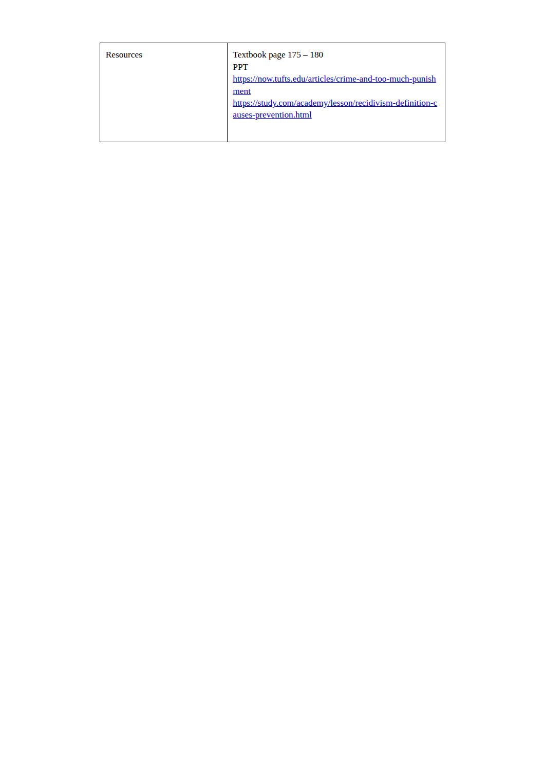| Resources | Textbook page 175 – 180 PPT https://now.tufts.edu/articles/crime-and-too-much-punishment https://study.com/academy/lesson/recidivism-definition-causes-prevention.html |